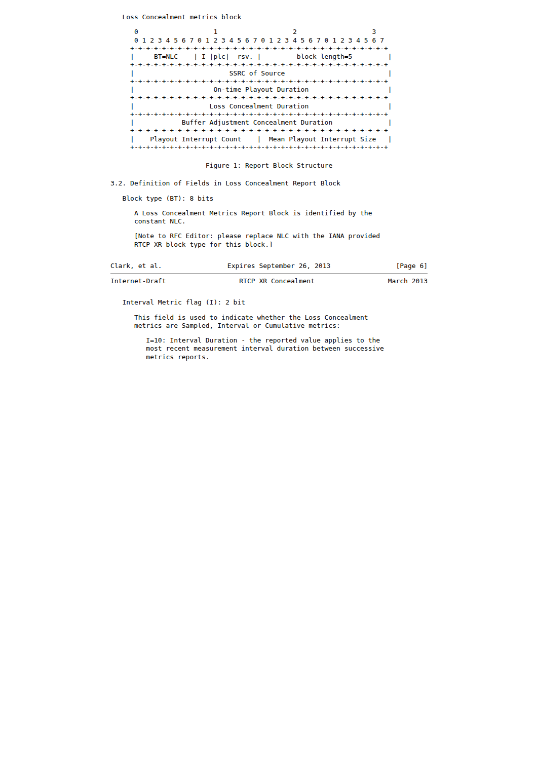Loss Concealment metrics block
      0                   1                   2                   3
      0 1 2 3 4 5 6 7 0 1 2 3 4 5 6 7 0 1 2 3 4 5 6 7 0 1 2 3 4 5 6 7
     +-+-+-+-+-+-+-+-+-+-+-+-+-+-+-+-+-+-+-+-+-+-+-+-+-+-+-+-+-+-+-+-+
     |     BT=NLC    | I |plc|  rsv. |         block length=5         |
     +-+-+-+-+-+-+-+-+-+-+-+-+-+-+-+-+-+-+-+-+-+-+-+-+-+-+-+-+-+-+-+-+
     |                        SSRC of Source                          |
     +-+-+-+-+-+-+-+-+-+-+-+-+-+-+-+-+-+-+-+-+-+-+-+-+-+-+-+-+-+-+-+-+
     |                    On-time Playout Duration                    |
     +-+-+-+-+-+-+-+-+-+-+-+-+-+-+-+-+-+-+-+-+-+-+-+-+-+-+-+-+-+-+-+-+
     |                   Loss Concealment Duration                    |
     +-+-+-+-+-+-+-+-+-+-+-+-+-+-+-+-+-+-+-+-+-+-+-+-+-+-+-+-+-+-+-+-+
     |            Buffer Adjustment Concealment Duration              |
     +-+-+-+-+-+-+-+-+-+-+-+-+-+-+-+-+-+-+-+-+-+-+-+-+-+-+-+-+-+-+-+-+
     |    Playout Interrupt Count    |  Mean Playout Interrupt Size   |
     +-+-+-+-+-+-+-+-+-+-+-+-+-+-+-+-+-+-+-+-+-+-+-+-+-+-+-+-+-+-+-+-+
Figure 1: Report Block Structure
3.2. Definition of Fields in Loss Concealment Report Block
Block type (BT): 8 bits
A Loss Concealment Metrics Report Block is identified by the
constant NLC.
[Note to RFC Editor: please replace NLC with the IANA provided
RTCP XR block type for this block.]
Clark, et al. Expires September 26, 2013 [Page 6]
Internet-Draft RTCP XR Concealment March 2013
Interval Metric flag (I): 2 bit
This field is used to indicate whether the Loss Concealment
metrics are Sampled, Interval or Cumulative metrics:
I=10: Interval Duration - the reported value applies to the
most recent measurement interval duration between successive
metrics reports.